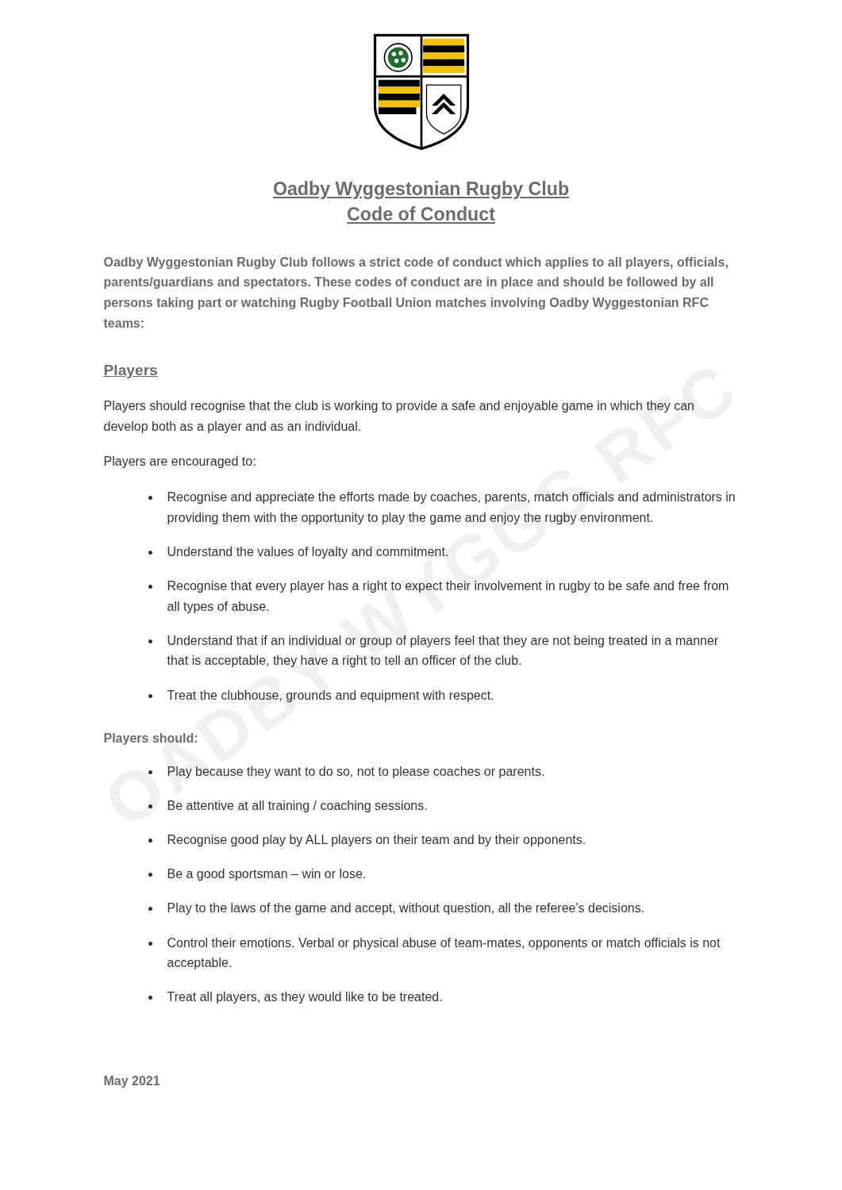OADBY WYGGS RFC
Oadby Wyggestonian Rugby Club
Code of Conduct
Oadby Wyggestonian Rugby Club follows a strict code of conduct which applies to all players, officials, parents/guardians and spectators. These codes of conduct are in place and should be followed by all persons taking part or watching Rugby Football Union matches involving Oadby Wyggestonian RFC teams:
Players
Players should recognise that the club is working to provide a safe and enjoyable game in which they can develop both as a player and as an individual.
Players are encouraged to:
Recognise and appreciate the efforts made by coaches, parents, match officials and administrators in providing them with the opportunity to play the game and enjoy the rugby environment.
Understand the values of loyalty and commitment.
Recognise that every player has a right to expect their involvement in rugby to be safe and free from all types of abuse.
Understand that if an individual or group of players feel that they are not being treated in a manner that is acceptable, they have a right to tell an officer of the club.
Treat the clubhouse, grounds and equipment with respect.
Players should:
Play because they want to do so, not to please coaches or parents.
Be attentive at all training / coaching sessions.
Recognise good play by ALL players on their team and by their opponents.
Be a good sportsman – win or lose.
Play to the laws of the game and accept, without question, all the referee's decisions.
Control their emotions. Verbal or physical abuse of team-mates, opponents or match officials is not acceptable.
Treat all players, as they would like to be treated.
May 2021